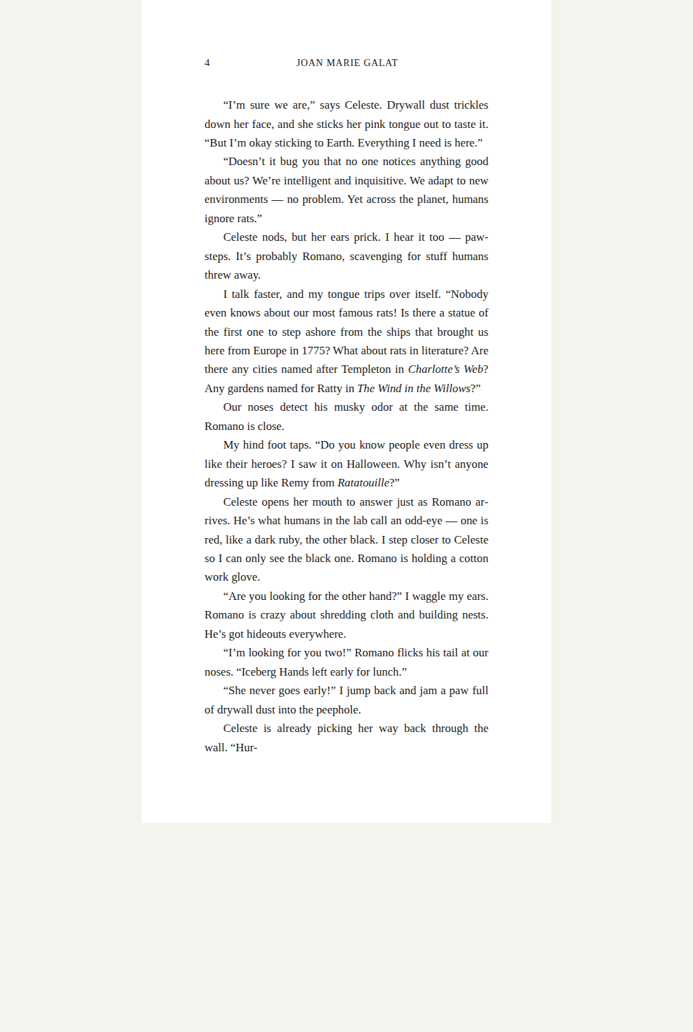4 Joan Marie Galat
“I’m sure we are,” says Celeste. Drywall dust trickles down her face, and she sticks her pink tongue out to taste it. “But I’m okay sticking to Earth. Everything I need is here.”
“Doesn’t it bug you that no one notices anything good about us? We’re intelligent and inquisitive. We adapt to new environments — no problem. Yet across the planet, humans ignore rats.”
Celeste nods, but her ears prick. I hear it too — pawsteps. It’s probably Romano, scavenging for stuff humans threw away.
I talk faster, and my tongue trips over itself. “Nobody even knows about our most famous rats! Is there a statue of the first one to step ashore from the ships that brought us here from Europe in 1775? What about rats in literature? Are there any cities named after Templeton in Charlotte’s Web? Any gardens named for Ratty in The Wind in the Willows?”
Our noses detect his musky odor at the same time. Romano is close.
My hind foot taps. “Do you know people even dress up like their heroes? I saw it on Halloween. Why isn’t anyone dressing up like Remy from Ratatouille?”
Celeste opens her mouth to answer just as Romano arrives. He’s what humans in the lab call an odd-eye — one is red, like a dark ruby, the other black. I step closer to Celeste so I can only see the black one. Romano is holding a cotton work glove.
“Are you looking for the other hand?” I waggle my ears. Romano is crazy about shredding cloth and building nests. He’s got hideouts everywhere.
“I’m looking for you two!” Romano flicks his tail at our noses. “Iceberg Hands left early for lunch.”
“She never goes early!” I jump back and jam a paw full of drywall dust into the peephole.
Celeste is already picking her way back through the wall. “Hur-